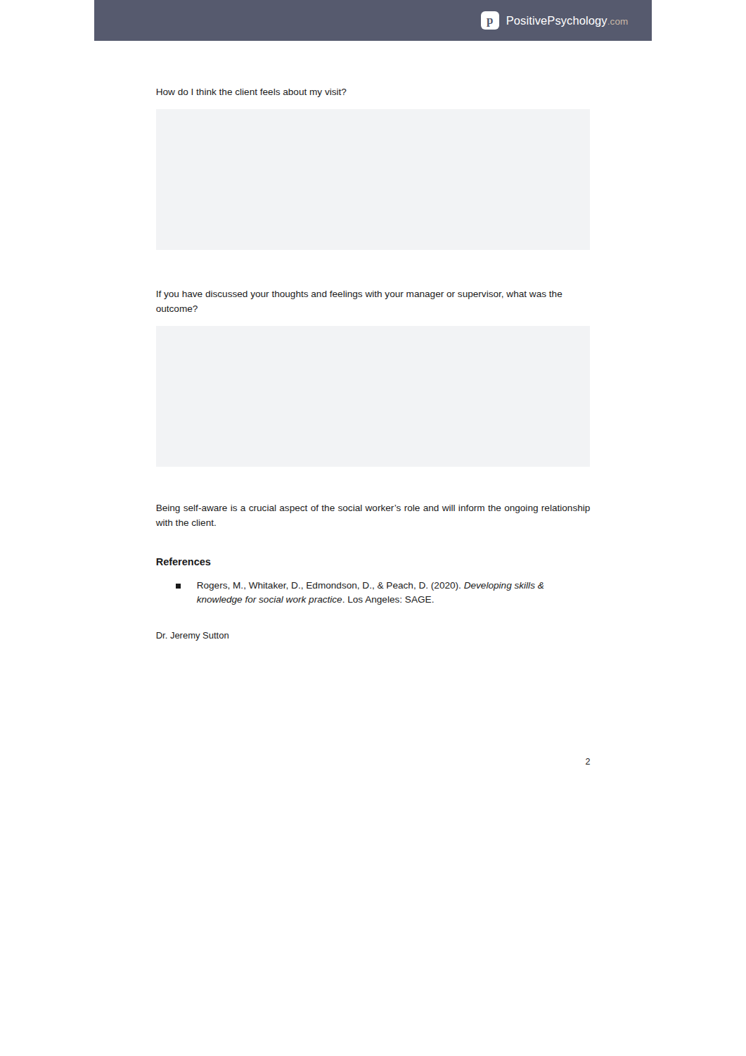p
PositivePsychology.com
How do I think the client feels about my visit?
If you have discussed your thoughts and feelings with your manager or supervisor, what was the outcome?
Being self-aware is a crucial aspect of the social worker’s role and will inform the ongoing relationship with the client.
References
Rogers, M., Whitaker, D., Edmondson, D., & Peach, D. (2020). Developing skills & knowledge for social work practice. Los Angeles: SAGE.
Dr. Jeremy Sutton
2